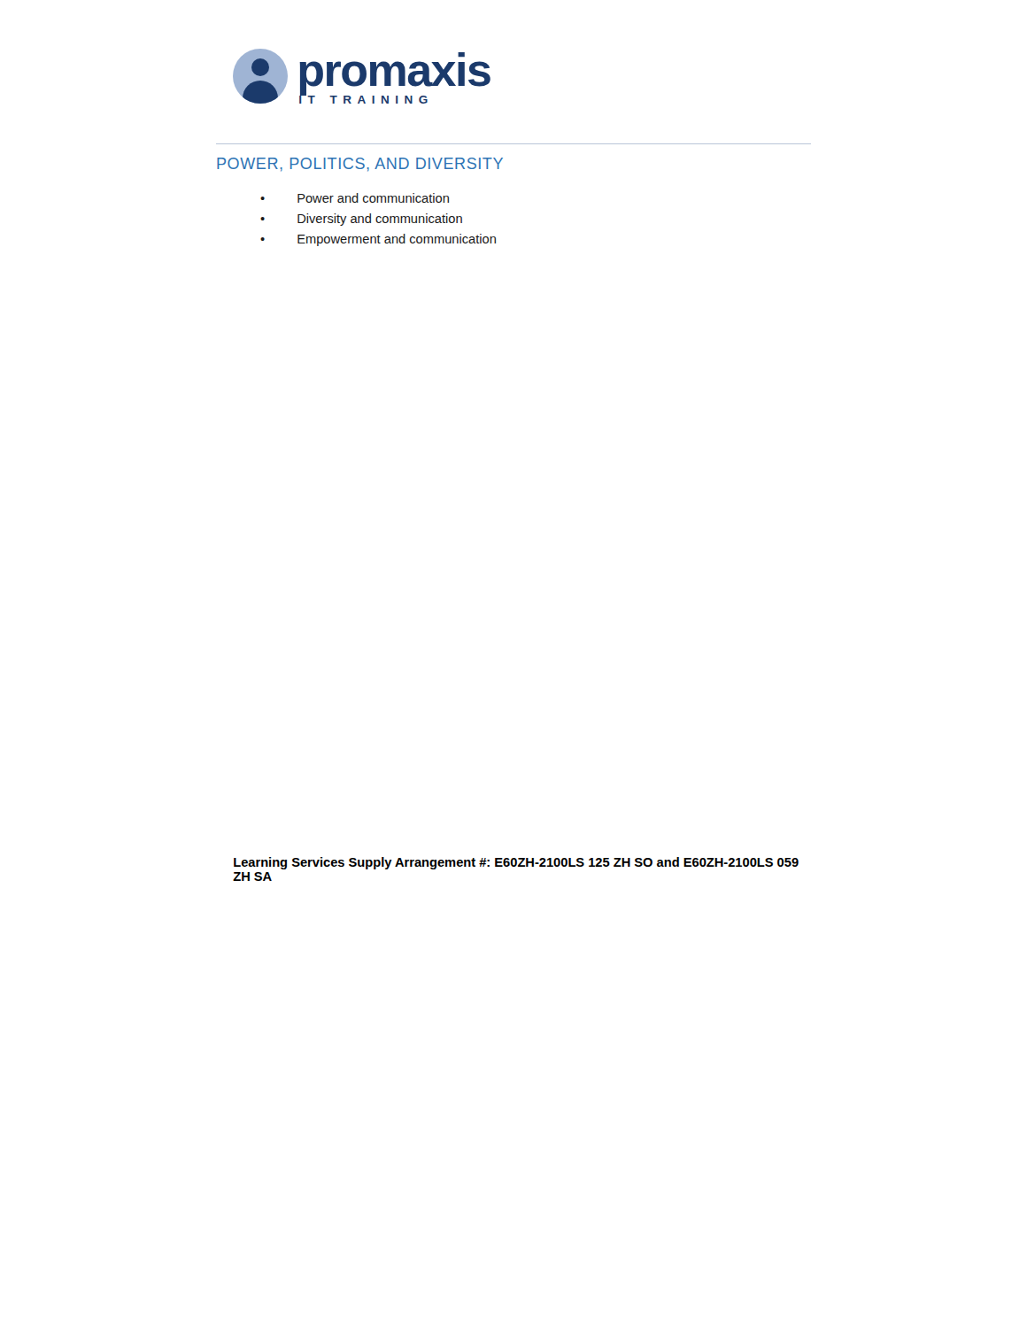promaxis IT TRAINING
POWER, POLITICS, AND DIVERSITY
Power and communication
Diversity and communication
Empowerment and communication
Learning Services Supply Arrangement #: E60ZH-2100LS 125 ZH SO and E60ZH-2100LS 059 ZH SA